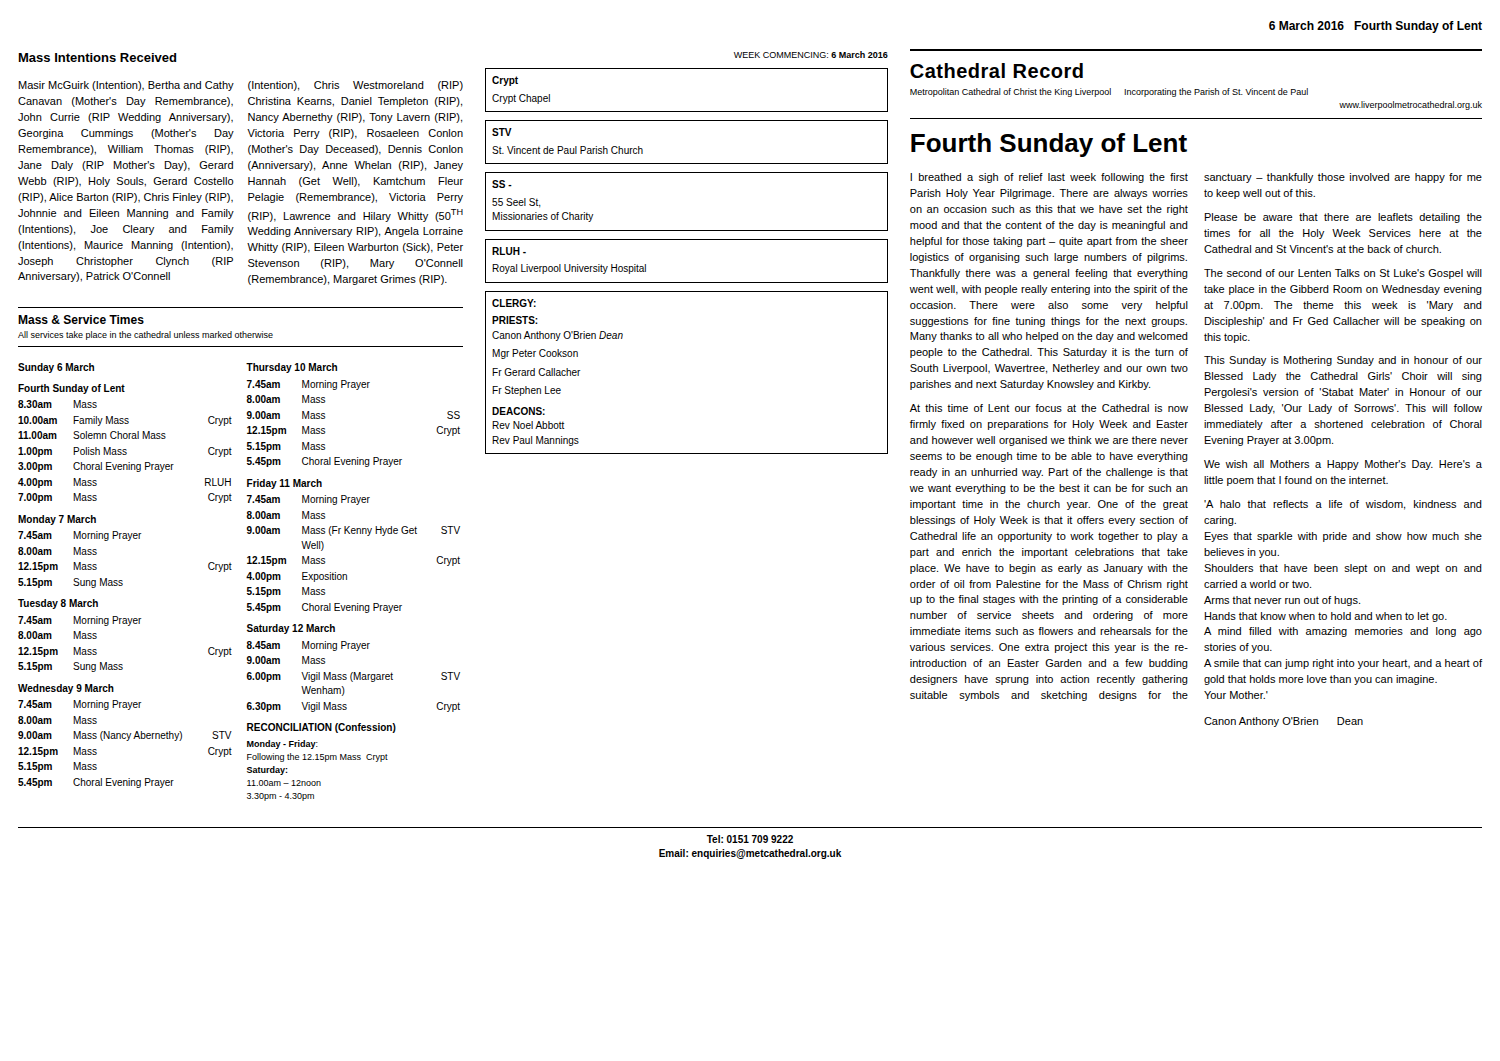6 March 2016 Fourth Sunday of Lent
Mass Intentions Received
Masir McGuirk (Intention), Bertha and Cathy Canavan (Mother's Day Remembrance), John Currie (RIP Wedding Anniversary), Georgina Cummings (Mother's Day Remembrance), William Thomas (RIP), Jane Daly (RIP Mother's Day), Gerard Webb (RIP), Holy Souls, Gerard Costello (RIP), Alice Barton (RIP), Chris Finley (RIP), Johnnie and Eileen Manning and Family (Intentions), Joe Cleary and Family (Intentions), Maurice Manning (Intention), Joseph Christopher Clynch (RIP Anniversary), Patrick O'Connell
(Intention), Chris Westmoreland (RIP) Christina Kearns, Daniel Templeton (RIP), Nancy Abernethy (RIP), Tony Lavern (RIP), Victoria Perry (RIP), Rosaeleen Conlon (Mother's Day Deceased), Dennis Conlon (Anniversary), Anne Whelan (RIP), Janey Hannah (Get Well), Kamtchum Fleur Pelagie (Remembrance), Victoria Perry (RIP), Lawrence and Hilary Whitty (50TH Wedding Anniversary RIP), Angela Lorraine Whitty (RIP), Eileen Warburton (Sick), Peter Stevenson (RIP), Mary O'Connell (Remembrance), Margaret Grimes (RIP).
Mass & Service Times
All services take place in the cathedral unless marked otherwise
Sunday 6 March
Fourth Sunday of Lent
| 8.30am | Mass | |
| 10.00am | Family Mass | Crypt |
| 11.00am | Solemn Choral Mass | |
| 1.00pm | Polish Mass | Crypt |
| 3.00pm | Choral Evening Prayer | |
| 4.00pm | Mass | RLUH |
| 7.00pm | Mass | Crypt |
Monday 7 March
| 7.45am | Morning Prayer | |
| 8.00am | Mass | |
| 12.15pm | Mass | Crypt |
| 5.15pm | Sung Mass | |
Tuesday 8 March
| 7.45am | Morning Prayer | |
| 8.00am | Mass | |
| 12.15pm | Mass | Crypt |
| 5.15pm | Sung Mass | |
Wednesday 9 March
| 7.45am | Morning Prayer | |
| 8.00am | Mass | |
| 9.00am | Mass (Nancy Abernethy) | STV |
| 12.15pm | Mass | Crypt |
| 5.15pm | Mass | |
| 5.45pm | Choral Evening Prayer | |
Thursday 10 March
| 7.45am | Morning Prayer | |
| 8.00am | Mass | |
| 9.00am | Mass | SS |
| 12.15pm | Mass | Crypt |
| 5.15pm | Mass | |
| 5.45pm | Choral Evening Prayer | |
Friday 11 March
| 7.45am | Morning Prayer | |
| 8.00am | Mass | |
| 9.00am | Mass (Fr Kenny Hyde Get Well) | STV |
| 12.15pm | Mass | Crypt |
| 4.00pm | Exposition | |
| 5.15pm | Mass | |
| 5.45pm | Choral Evening Prayer | |
Saturday 12 March
| 8.45am | Morning Prayer | |
| 9.00am | Mass | |
| 6.00pm | Vigil Mass (Margaret Wenham) | STV |
| 6.30pm | Vigil Mass | Crypt |
RECONCILIATION (Confession)
Monday - Friday:
Following the 12.15pm Mass Crypt
Saturday:
11.00am – 12noon
3.30pm - 4.30pm
WEEK COMMENCING: 6 March 2016
Crypt
Crypt Chapel
STV
St. Vincent de Paul Parish Church
SS -
55 Seel St,
Missionaries of Charity
RLUH -
Royal Liverpool University Hospital
CLERGY:
PRIESTS:
Canon Anthony O'Brien Dean
Mgr Peter Cookson
Fr Gerard Callacher
Fr Stephen Lee
DEACONS:
Rev Noel Abbott
Rev Paul Mannings
Cathedral Record
Metropolitan Cathedral of Christ the King Liverpool Incorporating the Parish of St. Vincent de Paul
www.liverpoolmetrocathedral.org.uk
Fourth Sunday of Lent
I breathed a sigh of relief last week following the first Parish Holy Year Pilgrimage. There are always worries on an occasion such as this that we have set the right mood and that the content of the day is meaningful and helpful for those taking part – quite apart from the sheer logistics of organising such large numbers of pilgrims. Thankfully there was a general feeling that everything went well, with people really entering into the spirit of the occasion. There were also some very helpful suggestions for fine tuning things for the next groups. Many thanks to all who helped on the day and welcomed people to the Cathedral. This Saturday it is the turn of South Liverpool, Wavertree, Netherley and our own two parishes and next Saturday Knowsley and Kirkby.
At this time of Lent our focus at the Cathedral is now firmly fixed on preparations for Holy Week and Easter and however well organised we think we are there never seems to be enough time to be able to have everything ready in an unhurried way. Part of the challenge is that we want everything to be the best it can be for such an important time in the church year. One of the great blessings of Holy Week is that it offers every section of Cathedral life an opportunity to work together to play a part and enrich the important celebrations that take place. We have to begin as early as January with the order of oil from Palestine for the Mass of Chrism right up to the final stages with the printing of a considerable number of service sheets and ordering of more immediate items such as flowers and rehearsals for the various services. One extra project this year is the re-introduction of an Easter Garden and a few budding designers have sprung into action recently gathering suitable symbols and sketching designs for the sanctuary – thankfully those involved are happy for me to keep well out of this.
Please be aware that there are leaflets detailing the times for all the Holy Week Services here at the Cathedral and St Vincent's at the back of church.
The second of our Lenten Talks on St Luke's Gospel will take place in the Gibberd Room on Wednesday evening at 7.00pm. The theme this week is 'Mary and Discipleship' and Fr Ged Callacher will be speaking on this topic.
This Sunday is Mothering Sunday and in honour of our Blessed Lady the Cathedral Girls' Choir will sing Pergolesi's version of 'Stabat Mater' in Honour of our Blessed Lady, 'Our Lady of Sorrows'. This will follow immediately after a shortened celebration of Choral Evening Prayer at 3.00pm.
We wish all Mothers a Happy Mother's Day. Here's a little poem that I found on the internet.
'A halo that reflects a life of wisdom, kindness and caring.
Eyes that sparkle with pride and show how much she believes in you.
Shoulders that have been slept on and wept on and carried a world or two.
Arms that never run out of hugs.
Hands that know when to hold and when to let go.
A mind filled with amazing memories and long ago stories of you.
A smile that can jump right into your heart, and a heart of gold that holds more love than you can imagine.
Your Mother.'
Canon Anthony O'Brien Dean
Tel: 0151 709 9222
Email: enquiries@metcathedral.org.uk